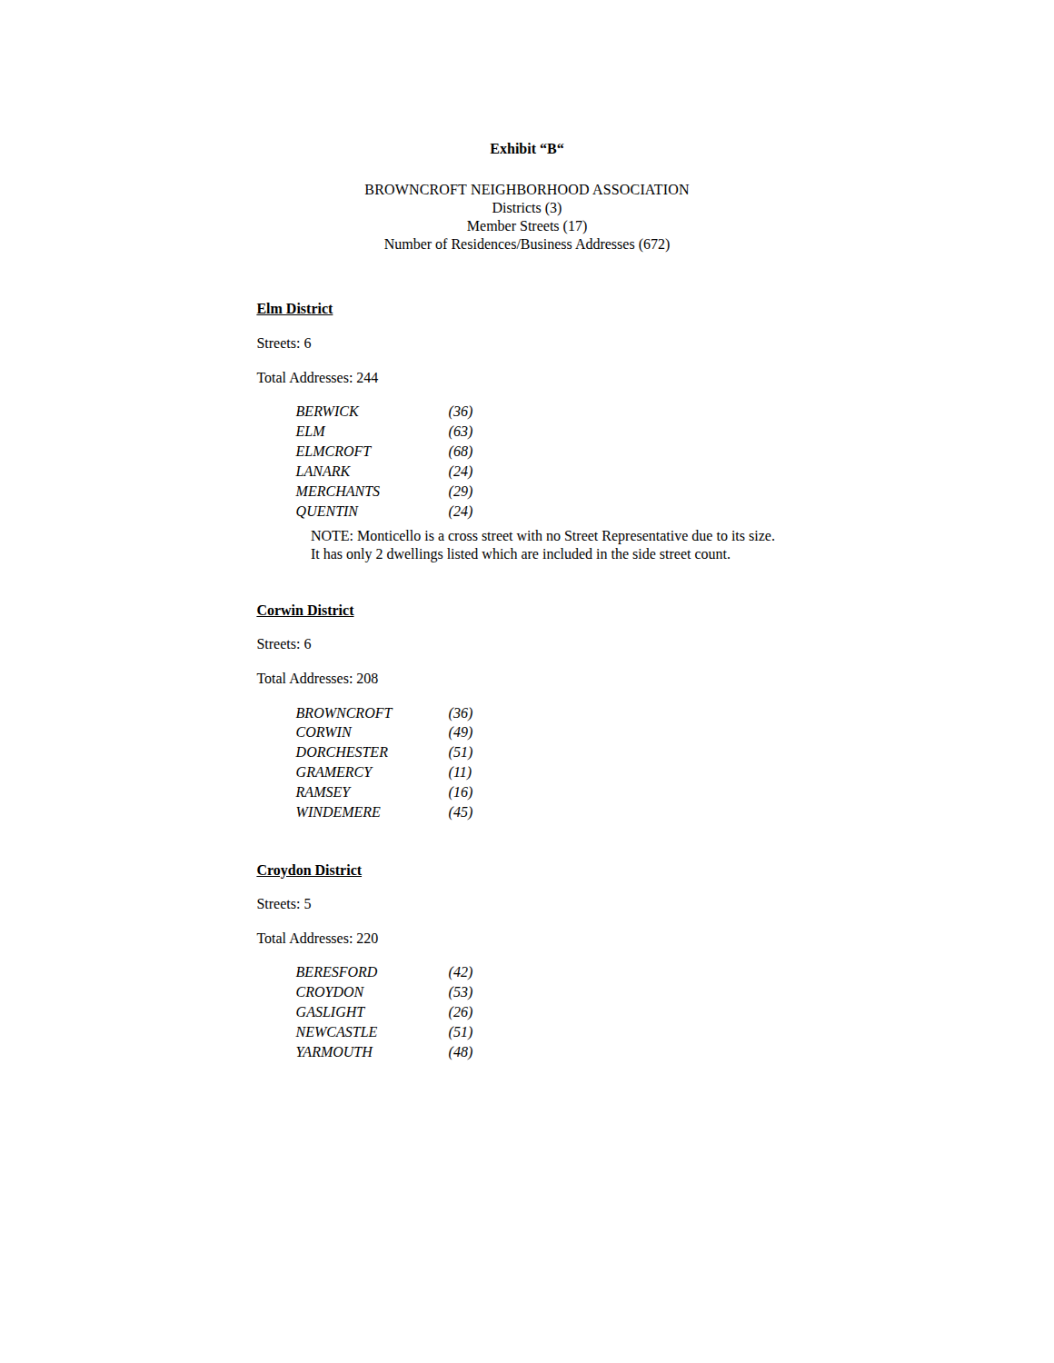Exhibit “B“
BROWNCROFT NEIGHBORHOOD ASSOCIATION
Districts (3)
Member Streets (17)
Number of Residences/Business Addresses (672)
Elm District
Streets: 6
Total Addresses: 244
| BERWICK | (36) |
| ELM | (63) |
| ELMCROFT | ( 68 ) |
| LANARK | (24) |
| MERCHANTS | (29) |
| QUENTIN | (24) |
NOTE: Monticello is a cross street with no Street Representative due to its size.
It has only 2 dwellings listed which are included in the side street count.
Corwin District
Streets: 6
Total Addresses: 208
| BROWNCROFT | (36) |
| CORWIN | (49) |
| DORCHESTER | (51) |
| GRAMERCY | (11) |
| RAMSEY | (16) |
| WINDEMERE | (45) |
Croydon District
Streets: 5
Total Addresses: 220
| BERESFORD | (42) |
| CROYDON | (53) |
| GASLIGHT | (26) |
| NEWCASTLE | (51) |
| YARMOUTH | (48) |